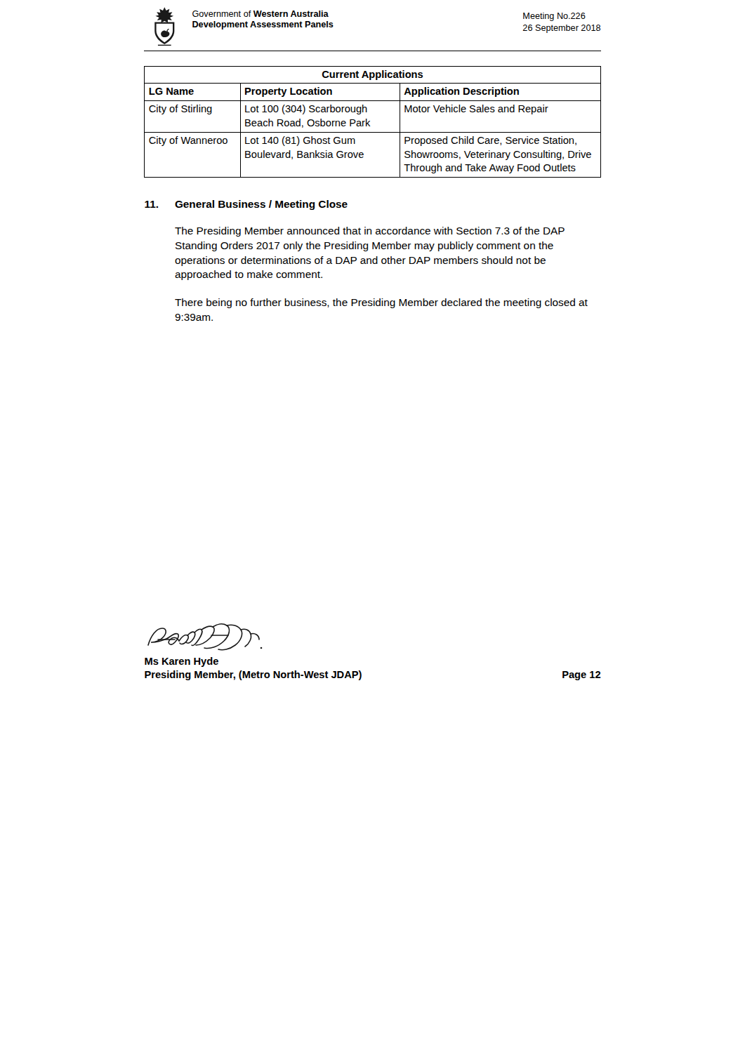Government of Western Australia
Development Assessment Panels
Meeting No.226
26 September 2018
| Current Applications |
| --- |
| LG Name | Property Location | Application Description |
| City of Stirling | Lot 100 (304) Scarborough Beach Road, Osborne Park | Motor Vehicle Sales and Repair |
| City of Wanneroo | Lot 140 (81) Ghost Gum Boulevard, Banksia Grove | Proposed Child Care, Service Station, Showrooms, Veterinary Consulting, Drive Through and Take Away Food Outlets |
11. General Business / Meeting Close
The Presiding Member announced that in accordance with Section 7.3 of the DAP Standing Orders 2017 only the Presiding Member may publicly comment on the operations or determinations of a DAP and other DAP members should not be approached to make comment.
There being no further business, the Presiding Member declared the meeting closed at 9:39am.
Ms Karen Hyde
Presiding Member, (Metro North-West JDAP)
Page 12